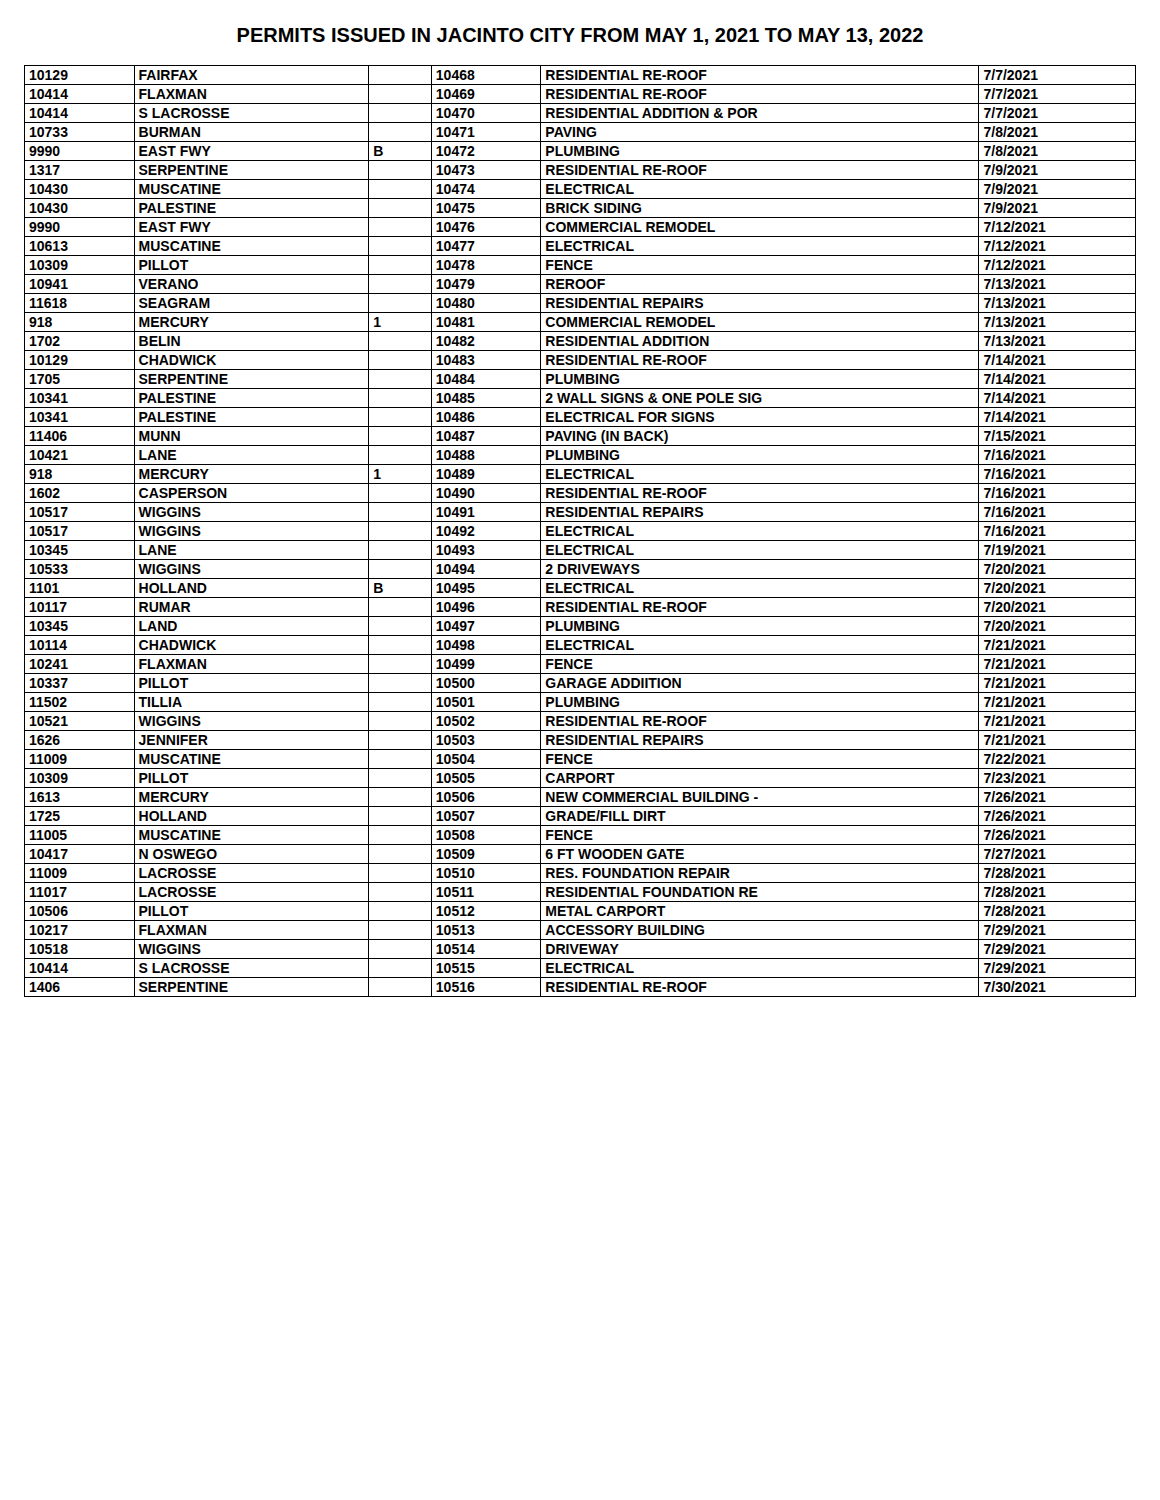PERMITS ISSUED IN JACINTO CITY FROM MAY 1, 2021 TO MAY 13, 2022
| 10129 | FAIRFAX | | 10468 | RESIDENTIAL RE-ROOF | 7/7/2021 |
| 10414 | FLAXMAN | | 10469 | RESIDENTIAL RE-ROOF | 7/7/2021 |
| 10414 | S LACROSSE | | 10470 | RESIDENTIAL ADDITION & POR | 7/7/2021 |
| 10733 | BURMAN | | 10471 | PAVING | 7/8/2021 |
| 9990 | EAST FWY | B | 10472 | PLUMBING | 7/8/2021 |
| 1317 | SERPENTINE | | 10473 | RESIDENTIAL RE-ROOF | 7/9/2021 |
| 10430 | MUSCATINE | | 10474 | ELECTRICAL | 7/9/2021 |
| 10430 | PALESTINE | | 10475 | BRICK SIDING | 7/9/2021 |
| 9990 | EAST FWY | | 10476 | COMMERCIAL REMODEL | 7/12/2021 |
| 10613 | MUSCATINE | | 10477 | ELECTRICAL | 7/12/2021 |
| 10309 | PILLOT | | 10478 | FENCE | 7/12/2021 |
| 10941 | VERANO | | 10479 | REROOF | 7/13/2021 |
| 11618 | SEAGRAM | | 10480 | RESIDENTIAL REPAIRS | 7/13/2021 |
| 918 | MERCURY | 1 | 10481 | COMMERCIAL REMODEL | 7/13/2021 |
| 1702 | BELIN | | 10482 | RESIDENTIAL ADDITION | 7/13/2021 |
| 10129 | CHADWICK | | 10483 | RESIDENTIAL RE-ROOF | 7/14/2021 |
| 1705 | SERPENTINE | | 10484 | PLUMBING | 7/14/2021 |
| 10341 | PALESTINE | | 10485 | 2 WALL SIGNS & ONE POLE SIG | 7/14/2021 |
| 10341 | PALESTINE | | 10486 | ELECTRICAL FOR SIGNS | 7/14/2021 |
| 11406 | MUNN | | 10487 | PAVING (IN BACK) | 7/15/2021 |
| 10421 | LANE | | 10488 | PLUMBING | 7/16/2021 |
| 918 | MERCURY | 1 | 10489 | ELECTRICAL | 7/16/2021 |
| 1602 | CASPERSON | | 10490 | RESIDENTIAL RE-ROOF | 7/16/2021 |
| 10517 | WIGGINS | | 10491 | RESIDENTIAL REPAIRS | 7/16/2021 |
| 10517 | WIGGINS | | 10492 | ELECTRICAL | 7/16/2021 |
| 10345 | LANE | | 10493 | ELECTRICAL | 7/19/2021 |
| 10533 | WIGGINS | | 10494 | 2 DRIVEWAYS | 7/20/2021 |
| 1101 | HOLLAND | B | 10495 | ELECTRICAL | 7/20/2021 |
| 10117 | RUMAR | | 10496 | RESIDENTIAL RE-ROOF | 7/20/2021 |
| 10345 | LAND | | 10497 | PLUMBING | 7/20/2021 |
| 10114 | CHADWICK | | 10498 | ELECTRICAL | 7/21/2021 |
| 10241 | FLAXMAN | | 10499 | FENCE | 7/21/2021 |
| 10337 | PILLOT | | 10500 | GARAGE ADDIITION | 7/21/2021 |
| 11502 | TILLIA | | 10501 | PLUMBING | 7/21/2021 |
| 10521 | WIGGINS | | 10502 | RESIDENTIAL RE-ROOF | 7/21/2021 |
| 1626 | JENNIFER | | 10503 | RESIDENTIAL REPAIRS | 7/21/2021 |
| 11009 | MUSCATINE | | 10504 | FENCE | 7/22/2021 |
| 10309 | PILLOT | | 10505 | CARPORT | 7/23/2021 |
| 1613 | MERCURY | | 10506 | NEW COMMERCIAL BUILDING - | 7/26/2021 |
| 1725 | HOLLAND | | 10507 | GRADE/FILL DIRT | 7/26/2021 |
| 11005 | MUSCATINE | | 10508 | FENCE | 7/26/2021 |
| 10417 | N OSWEGO | | 10509 | 6 FT WOODEN GATE | 7/27/2021 |
| 11009 | LACROSSE | | 10510 | RES. FOUNDATION REPAIR | 7/28/2021 |
| 11017 | LACROSSE | | 10511 | RESIDENTIAL FOUNDATION RE | 7/28/2021 |
| 10506 | PILLOT | | 10512 | METAL CARPORT | 7/28/2021 |
| 10217 | FLAXMAN | | 10513 | ACCESSORY BUILDING | 7/29/2021 |
| 10518 | WIGGINS | | 10514 | DRIVEWAY | 7/29/2021 |
| 10414 | S LACROSSE | | 10515 | ELECTRICAL | 7/29/2021 |
| 1406 | SERPENTINE | | 10516 | RESIDENTIAL RE-ROOF | 7/30/2021 |